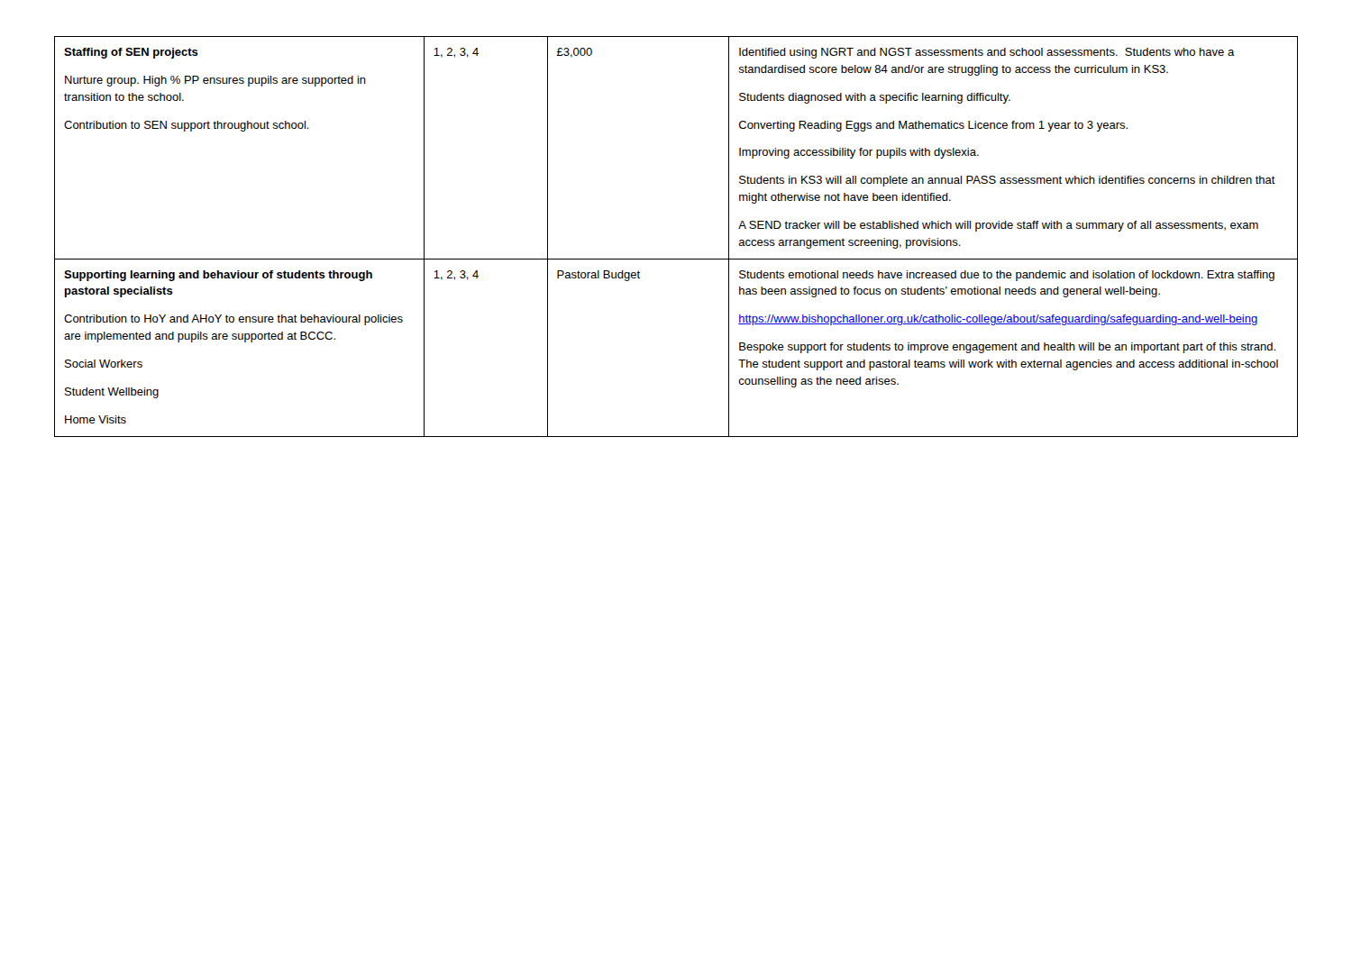| Staffing of SEN projects Nurture group. High % PP ensures pupils are supported in transition to the school. Contribution to SEN support throughout school. | 1, 2, 3, 4 | £3,000 | Identified using NGRT and NGST assessments and school assessments. Students who have a standardised score below 84 and/or are struggling to access the curriculum in KS3. Students diagnosed with a specific learning difficulty. Converting Reading Eggs and Mathematics Licence from 1 year to 3 years. Improving accessibility for pupils with dyslexia. Students in KS3 will all complete an annual PASS assessment which identifies concerns in children that might otherwise not have been identified. A SEND tracker will be established which will provide staff with a summary of all assessments, exam access arrangement screening, provisions. |
| Supporting learning and behaviour of students through pastoral specialists Contribution to HoY and AHoY to ensure that behavioural policies are implemented and pupils are supported at BCCC. Social Workers Student Wellbeing Home Visits | 1, 2, 3, 4 | Pastoral Budget | Students emotional needs have increased due to the pandemic and isolation of lockdown. Extra staffing has been assigned to focus on students’ emotional needs and general well-being. https://www.bishopchalloner.org.uk/catholic-college/about/safeguarding/safeguarding-and-well-being Bespoke support for students to improve engagement and health will be an important part of this strand. The student support and pastoral teams will work with external agencies and access additional in-school counselling as the need arises. |